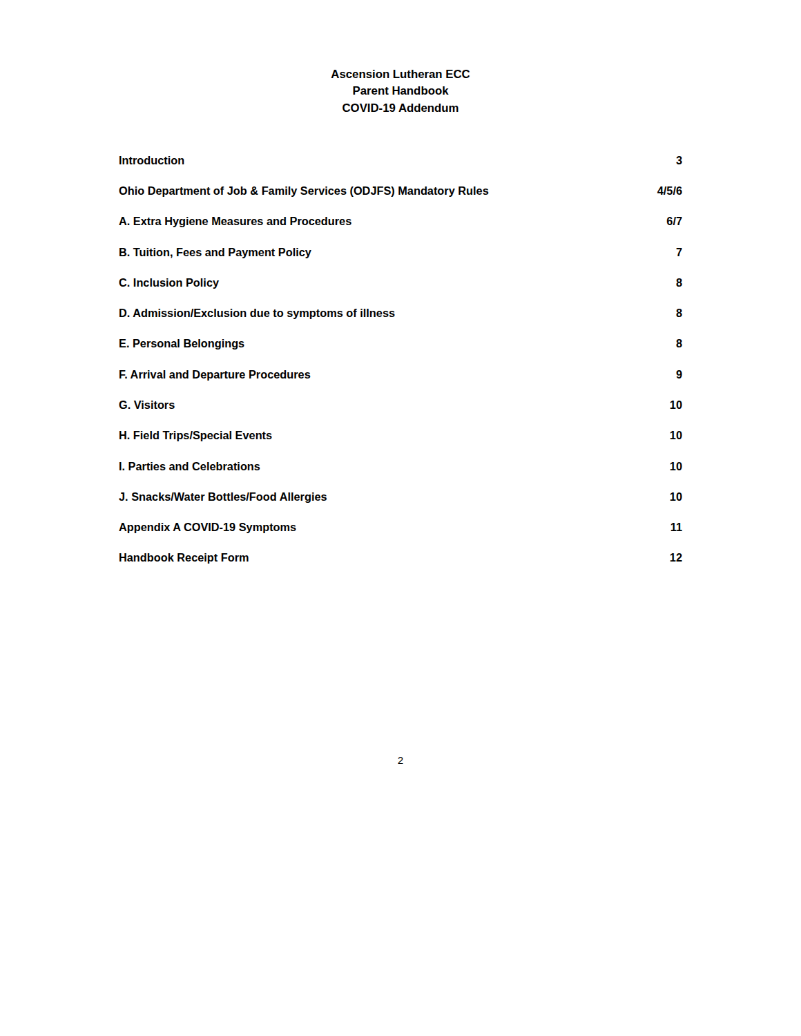Ascension Lutheran ECC
Parent Handbook
COVID-19 Addendum
Introduction 3
Ohio Department of Job & Family Services (ODJFS) Mandatory Rules 4/5/6
A. Extra Hygiene Measures and Procedures 6/7
B. Tuition, Fees and Payment Policy 7
C. Inclusion Policy 8
D. Admission/Exclusion due to symptoms of illness 8
E. Personal Belongings 8
F. Arrival and Departure Procedures 9
G. Visitors 10
H. Field Trips/Special Events 10
I. Parties and Celebrations 10
J. Snacks/Water Bottles/Food Allergies 10
Appendix A COVID-19 Symptoms 11
Handbook Receipt Form 12
2